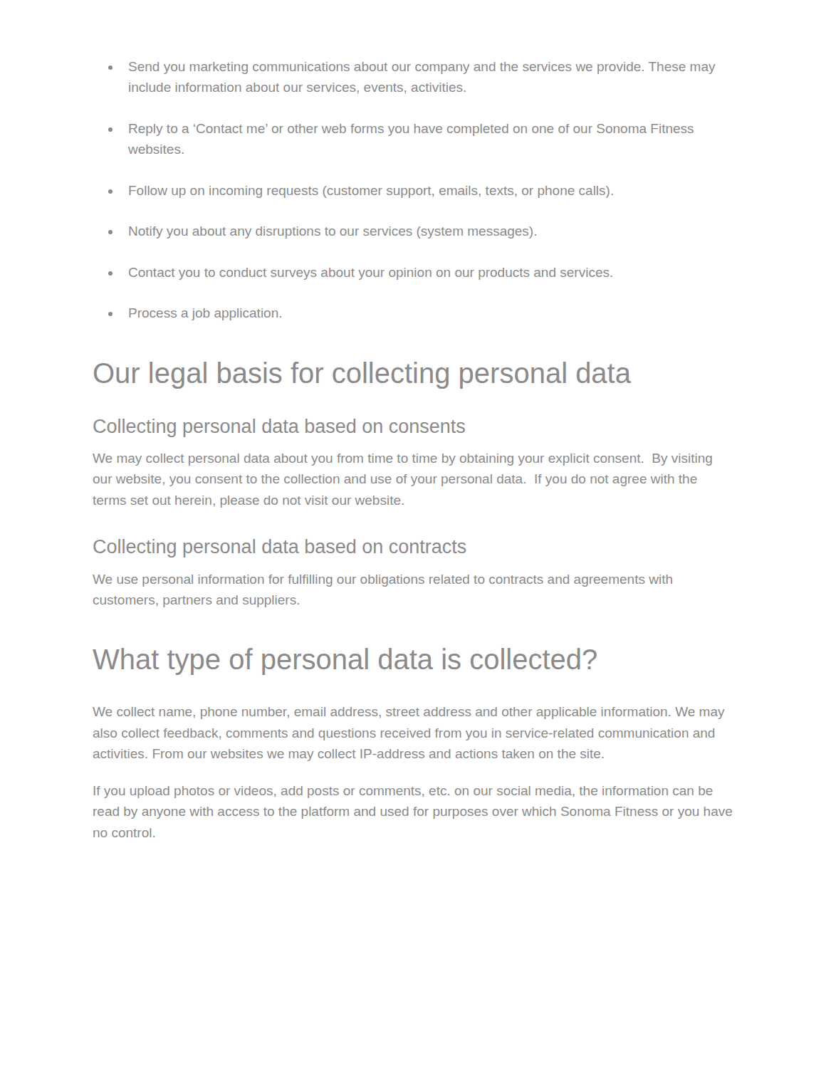Send you marketing communications about our company and the services we provide. These may include information about our services, events, activities.
Reply to a ‘Contact me’ or other web forms you have completed on one of our Sonoma Fitness websites.
Follow up on incoming requests (customer support, emails, texts, or phone calls).
Notify you about any disruptions to our services (system messages).
Contact you to conduct surveys about your opinion on our products and services.
Process a job application.
Our legal basis for collecting personal data
Collecting personal data based on consents
We may collect personal data about you from time to time by obtaining your explicit consent. By visiting our website, you consent to the collection and use of your personal data. If you do not agree with the terms set out herein, please do not visit our website.
Collecting personal data based on contracts
We use personal information for fulfilling our obligations related to contracts and agreements with customers, partners and suppliers.
What type of personal data is collected?
We collect name, phone number, email address, street address and other applicable information. We may also collect feedback, comments and questions received from you in service-related communication and activities. From our websites we may collect IP-address and actions taken on the site.
If you upload photos or videos, add posts or comments, etc. on our social media, the information can be read by anyone with access to the platform and used for purposes over which Sonoma Fitness or you have no control.